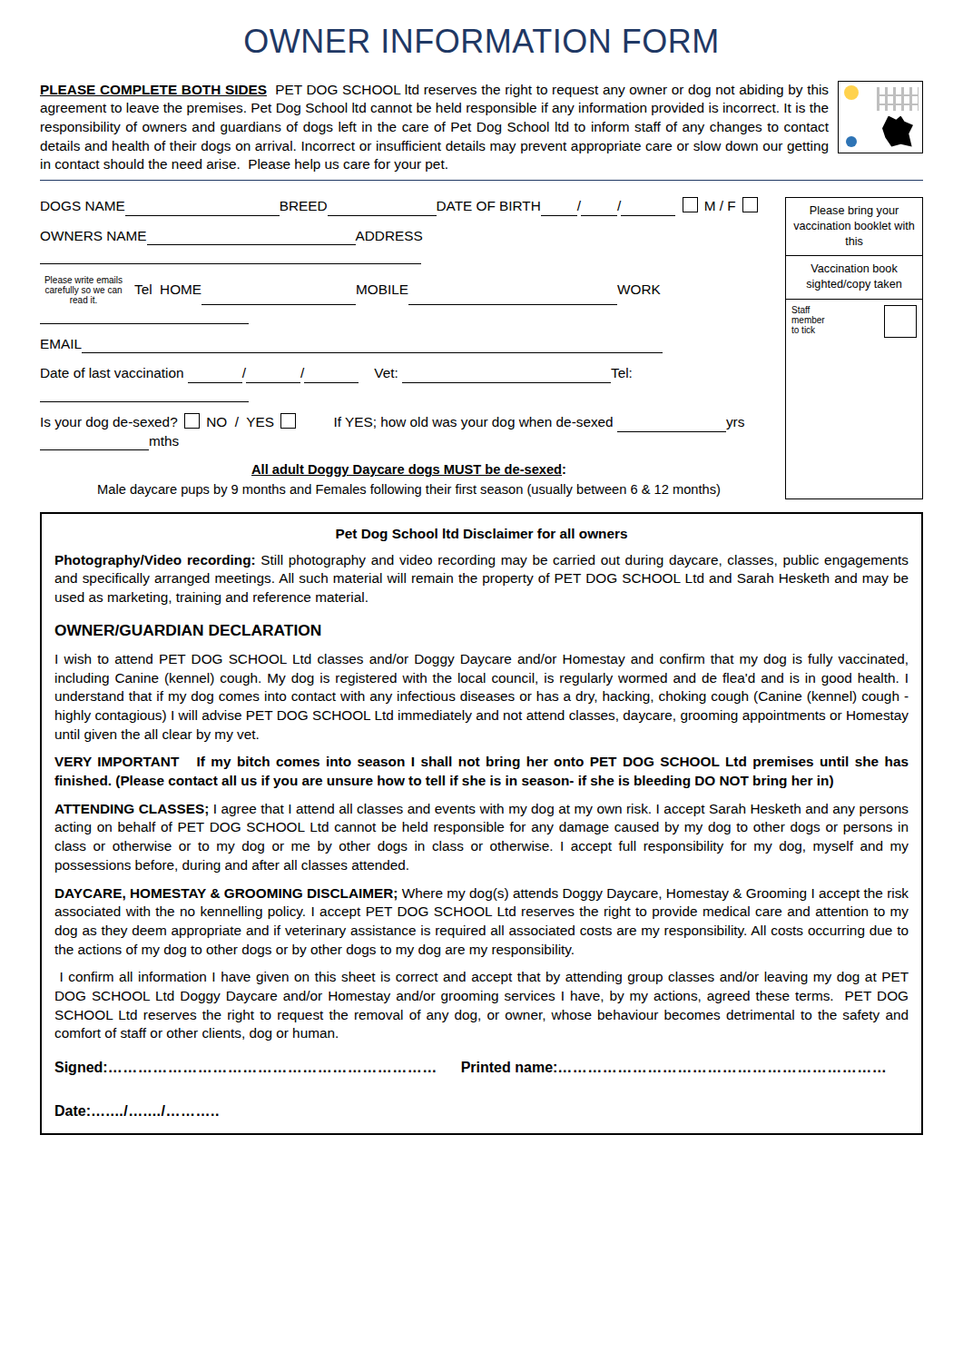OWNER INFORMATION FORM
PLEASE COMPLETE BOTH SIDES PET DOG SCHOOL ltd reserves the right to request any owner or dog not abiding by this agreement to leave the premises. Pet Dog School ltd cannot be held responsible if any information provided is incorrect. It is the responsibility of owners and guardians of dogs left in the care of Pet Dog School ltd to inform staff of any changes to contact details and health of their dogs on arrival. Incorrect or insufficient details may prevent appropriate care or slow down our getting in contact should the need arise. Please help us care for your pet.
DOGS NAME BREED DATE OF BIRTH / / M / F
OWNERS NAME ADDRESS
Please write emails carefully so we can read it. Tel HOME MOBILE WORK
EMAIL
Date of last vaccination / / Vet: Tel:
Is your dog de-sexed? NO / YES If YES; how old was your dog when de-sexed yrs mths
All adult Doggy Daycare dogs MUST be de-sexed:
Male daycare pups by 9 months and Females following their first season (usually between 6 & 12 months)
Please bring your vaccination booklet with this
Vaccination book sighted/copy taken
Staff
member
to tick
Pet Dog School ltd Disclaimer for all owners
Photography/Video recording: Still photography and video recording may be carried out during daycare, classes, public engagements and specifically arranged meetings. All such material will remain the property of PET DOG SCHOOL Ltd and Sarah Hesketh and may be used as marketing, training and reference material.
OWNER/GUARDIAN DECLARATION
I wish to attend PET DOG SCHOOL Ltd classes and/or Doggy Daycare and/or Homestay and confirm that my dog is fully vaccinated, including Canine (kennel) cough. My dog is registered with the local council, is regularly wormed and de flea'd and is in good health. I understand that if my dog comes into contact with any infectious diseases or has a dry, hacking, choking cough (Canine (kennel) cough - highly contagious) I will advise PET DOG SCHOOL Ltd immediately and not attend classes, daycare, grooming appointments or Homestay until given the all clear by my vet.
VERY IMPORTANT If my bitch comes into season I shall not bring her onto PET DOG SCHOOL Ltd premises until she has finished. (Please contact all us if you are unsure how to tell if she is in season- if she is bleeding DO NOT bring her in)
ATTENDING CLASSES; I agree that I attend all classes and events with my dog at my own risk. I accept Sarah Hesketh and any persons acting on behalf of PET DOG SCHOOL Ltd cannot be held responsible for any damage caused by my dog to other dogs or persons in class or otherwise or to my dog or me by other dogs in class or otherwise. I accept full responsibility for my dog, myself and my possessions before, during and after all classes attended.
DAYCARE, HOMESTAY & GROOMING DISCLAIMER; Where my dog(s) attends Doggy Daycare, Homestay & Grooming I accept the risk associated with the no kennelling policy. I accept PET DOG SCHOOL Ltd reserves the right to provide medical care and attention to my dog as they deem appropriate and if veterinary assistance is required all associated costs are my responsibility. All costs occurring due to the actions of my dog to other dogs or by other dogs to my dog are my responsibility.
I confirm all information I have given on this sheet is correct and accept that by attending group classes and/or leaving my dog at PET DOG SCHOOL Ltd Doggy Daycare and/or Homestay and/or grooming services I have, by my actions, agreed these terms. PET DOG SCHOOL Ltd reserves the right to request the removal of any dog, or owner, whose behaviour becomes detrimental to the safety and comfort of staff or other clients, dog or human.
Signed:………………………………………………………… Printed name:………………………………………………………… Date:…..../…..../………..